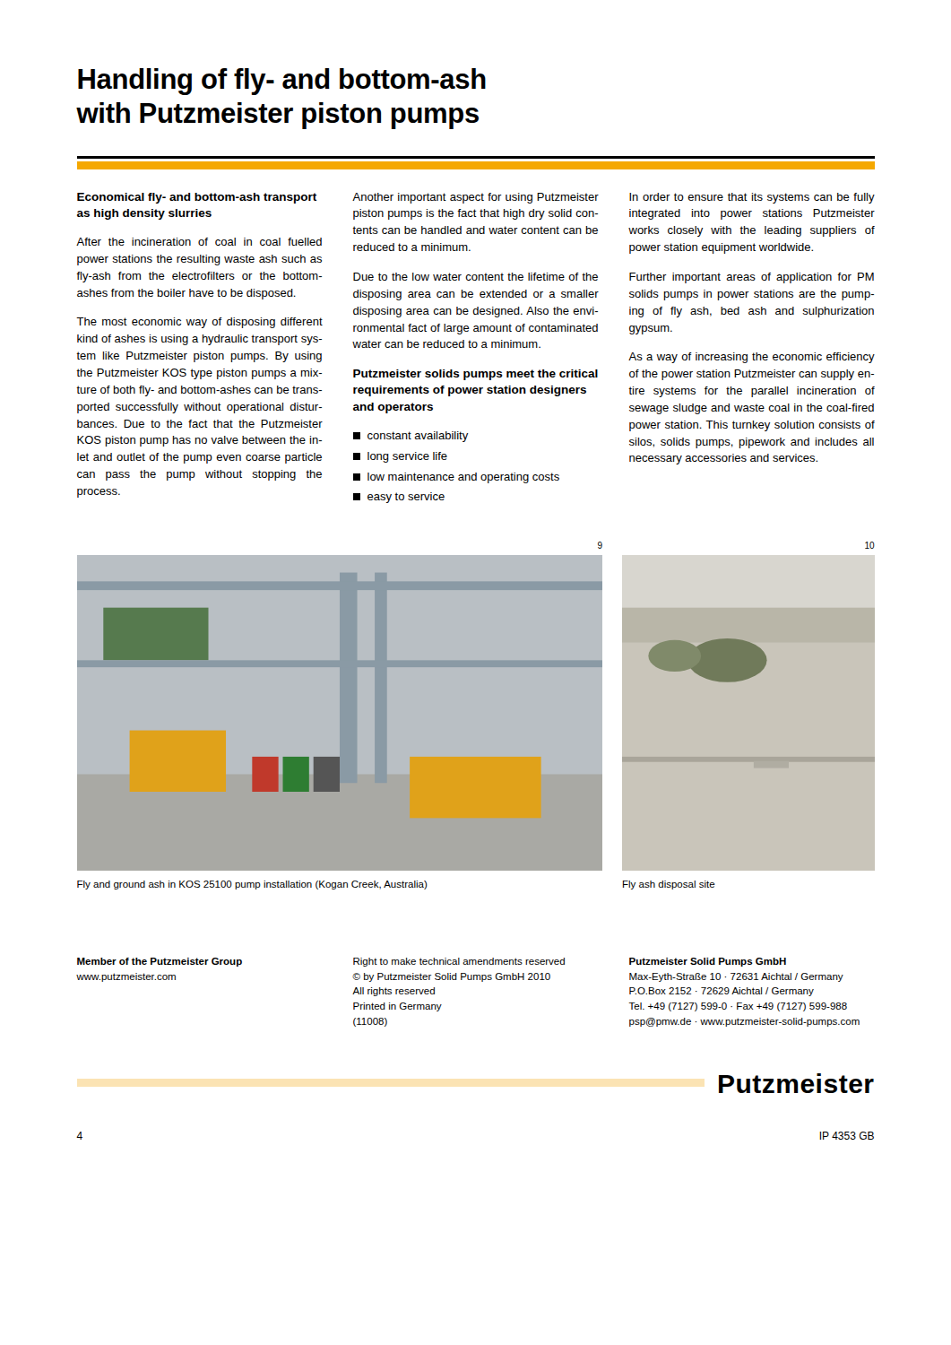Handling of fly- and bottom-ash
with Putzmeister piston pumps
Economical fly- and bottom-ash transport as high density slurries
After the incineration of coal in coal fuelled power stations the resulting waste ash such as fly-ash from the electrofilters or the bottom-ashes from the boiler have to be disposed.
The most economic way of disposing different kind of ashes is using a hydraulic transport system like Putzmeister piston pumps. By using the Putzmeister KOS type piston pumps a mixture of both fly- and bottom-ashes can be transported successfully without operational disturbances. Due to the fact that the Putzmeister KOS piston pump has no valve between the inlet and outlet of the pump even coarse particle can pass the pump without stopping the process.
Another important aspect for using Putzmeister piston pumps is the fact that high dry solid contents can be handled and water content can be reduced to a minimum.
Due to the low water content the lifetime of the disposing area can be extended or a smaller disposing area can be designed. Also the environmental fact of large amount of contaminated water can be reduced to a minimum.
Putzmeister solids pumps meet the critical requirements of power station designers and operators
constant availability
long service life
low maintenance and operating costs
easy to service
In order to ensure that its systems can be fully integrated into power stations Putzmeister works closely with the leading suppliers of power station equipment worldwide.
Further important areas of application for PM solids pumps in power stations are the pumping of fly ash, bed ash and sulphurization gypsum.
As a way of increasing the economic efficiency of the power station Putzmeister can supply entire systems for the parallel incineration of sewage sludge and waste coal in the coal-fired power station. This turnkey solution consists of silos, solids pumps, pipework and includes all necessary accessories and services.
9
Fly and ground ash in KOS 25100 pump installation (Kogan Creek, Australia)
10
Fly ash disposal site
Member of the Putzmeister Group
www.putzmeister.com
Right to make technical amendments reserved
© by Putzmeister Solid Pumps GmbH 2010
All rights reserved
Printed in Germany
(11008)
Putzmeister Solid Pumps GmbH
Max-Eyth-Straße 10 · 72631 Aichtal / Germany
P.O.Box 2152 · 72629 Aichtal / Germany
Tel. +49 (7127) 599-0 · Fax +49 (7127) 599-988
psp@pmw.de · www.putzmeister-solid-pumps.com
Putzmeister
4
IP 4353 GB